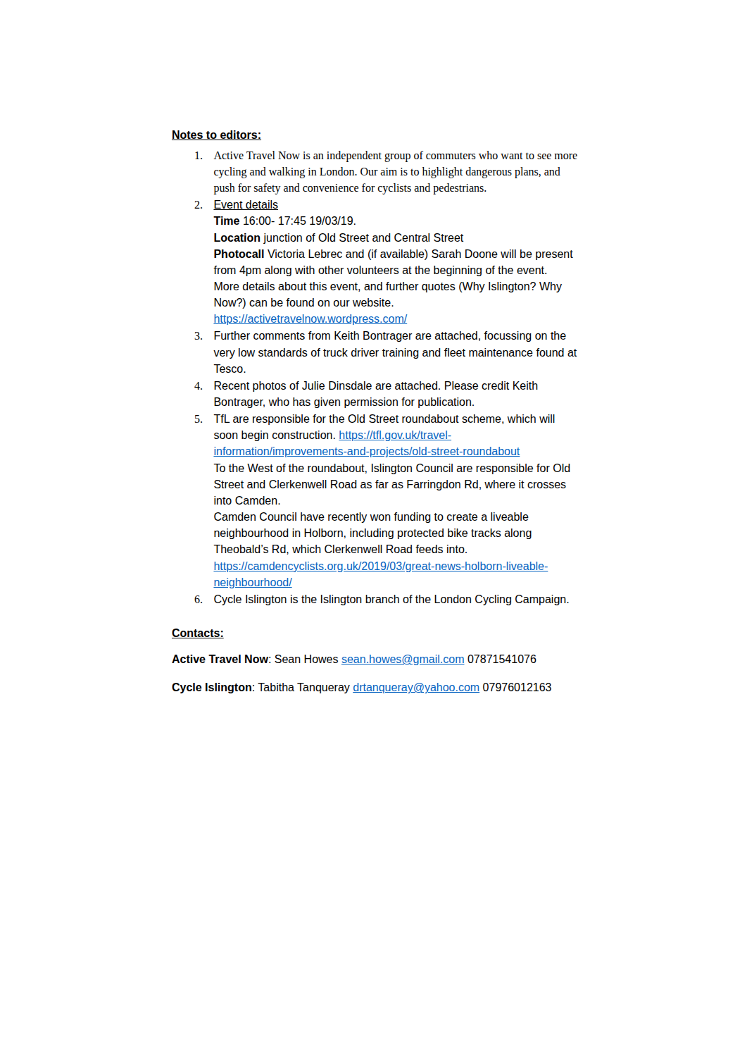Notes to editors:
Active Travel Now is an independent group of commuters who want to see more cycling and walking in London. Our aim is to highlight dangerous plans, and push for safety and convenience for cyclists and pedestrians.
Event details
Time 16:00- 17:45 19/03/19.
Location junction of Old Street and Central Street
Photocall Victoria Lebrec and (if available) Sarah Doone will be present from 4pm along with other volunteers at the beginning of the event.
More details about this event, and further quotes (Why Islington? Why Now?) can be found on our website. https://activetravelnow.wordpress.com/
Further comments from Keith Bontrager are attached, focussing on the very low standards of truck driver training and fleet maintenance found at Tesco.
Recent photos of Julie Dinsdale are attached. Please credit Keith Bontrager, who has given permission for publication.
TfL are responsible for the Old Street roundabout scheme, which will soon begin construction. https://tfl.gov.uk/travel-information/improvements-and-projects/old-street-roundabout
To the West of the roundabout, Islington Council are responsible for Old Street and Clerkenwell Road as far as Farringdon Rd, where it crosses into Camden.
Camden Council have recently won funding to create a liveable neighbourhood in Holborn, including protected bike tracks along Theobald’s Rd, which Clerkenwell Road feeds into. https://camdencyclists.org.uk/2019/03/great-news-holborn-liveable-neighbourhood/
Cycle Islington is the Islington branch of the London Cycling Campaign.
Contacts:
Active Travel Now: Sean Howes sean.howes@gmail.com 07871541076
Cycle Islington: Tabitha Tanqueray drtanqueray@yahoo.com 07976012163